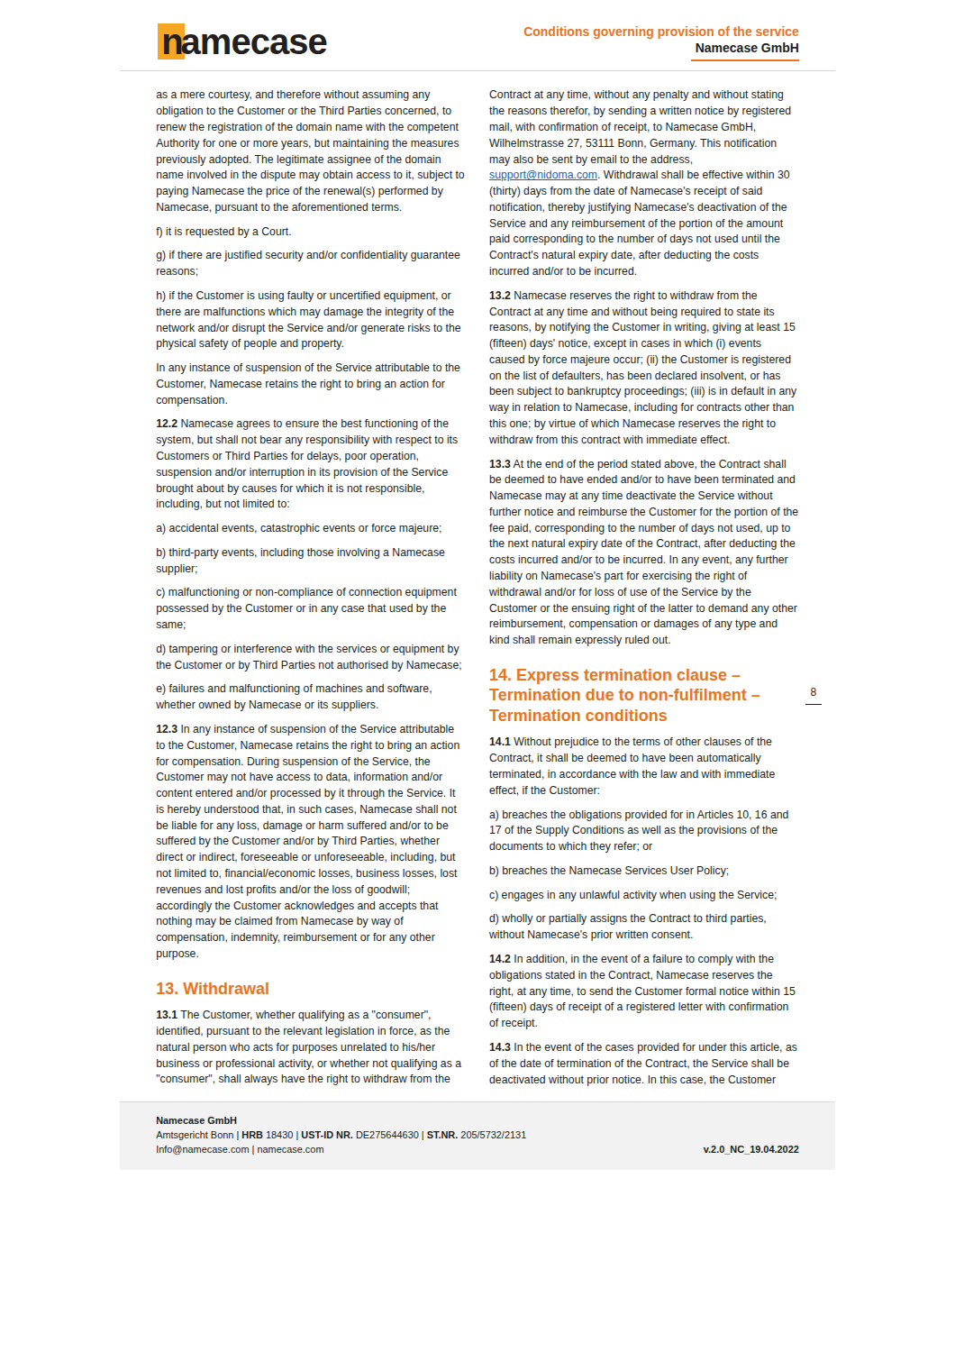name case
Conditions governing provision of the service
Namecase GmbH
as a mere courtesy, and therefore without assuming any obligation to the Customer or the Third Parties concerned, to renew the registration of the domain name with the competent Authority for one or more years, but maintaining the measures previously adopted. The legitimate assignee of the domain name involved in the dispute may obtain access to it, subject to paying Namecase the price of the renewal(s) performed by Namecase, pursuant to the aforementioned terms.
f) it is requested by a Court.
g) if there are justified security and/or confidentiality guarantee reasons;
h) if the Customer is using faulty or uncertified equipment, or there are malfunctions which may damage the integrity of the network and/or disrupt the Service and/or generate risks to the physical safety of people and property.
In any instance of suspension of the Service attributable to the Customer, Namecase retains the right to bring an action for compensation.
12.2 Namecase agrees to ensure the best functioning of the system, but shall not bear any responsibility with respect to its Customers or Third Parties for delays, poor operation, suspension and/or interruption in its provision of the Service brought about by causes for which it is not responsible, including, but not limited to:
a) accidental events, catastrophic events or force majeure;
b) third-party events, including those involving a Namecase supplier;
c) malfunctioning or non-compliance of connection equipment possessed by the Customer or in any case that used by the same;
d) tampering or interference with the services or equipment by the Customer or by Third Parties not authorised by Namecase;
e) failures and malfunctioning of machines and software, whether owned by Namecase or its suppliers.
12.3 In any instance of suspension of the Service attributable to the Customer, Namecase retains the right to bring an action for compensation. During suspension of the Service, the Customer may not have access to data, information and/or content entered and/or processed by it through the Service. It is hereby understood that, in such cases, Namecase shall not be liable for any loss, damage or harm suffered and/or to be suffered by the Customer and/or by Third Parties, whether direct or indirect, foreseeable or unforeseeable, including, but not limited to, financial/economic losses, business losses, lost revenues and lost profits and/or the loss of goodwill; accordingly the Customer acknowledges and accepts that nothing may be claimed from Namecase by way of compensation, indemnity, reimbursement or for any other purpose.
13. Withdrawal
13.1 The Customer, whether qualifying as a "consumer", identified, pursuant to the relevant legislation in force, as the natural person who acts for purposes unrelated to his/her business or professional activity, or whether not qualifying as a "consumer", shall always have the right to withdraw from the Contract at any time, without any penalty and without stating the reasons therefor, by sending a written notice by registered mail, with confirmation of receipt, to Namecase GmbH, Wilhelmstrasse 27, 53111 Bonn, Germany. This notification may also be sent by email to the address, support@nidoma.com. Withdrawal shall be effective within 30 (thirty) days from the date of Namecase's receipt of said notification, thereby justifying Namecase's deactivation of the Service and any reimbursement of the portion of the amount paid corresponding to the number of days not used until the Contract's natural expiry date, after deducting the costs incurred and/or to be incurred.
13.2 Namecase reserves the right to withdraw from the Contract at any time and without being required to state its reasons, by notifying the Customer in writing, giving at least 15 (fifteen) days' notice, except in cases in which (i) events caused by force majeure occur; (ii) the Customer is registered on the list of defaulters, has been declared insolvent, or has been subject to bankruptcy proceedings; (iii) is in default in any way in relation to Namecase, including for contracts other than this one; by virtue of which Namecase reserves the right to withdraw from this contract with immediate effect.
13.3 At the end of the period stated above, the Contract shall be deemed to have ended and/or to have been terminated and Namecase may at any time deactivate the Service without further notice and reimburse the Customer for the portion of the fee paid, corresponding to the number of days not used, up to the next natural expiry date of the Contract, after deducting the costs incurred and/or to be incurred. In any event, any further liability on Namecase's part for exercising the right of withdrawal and/or for loss of use of the Service by the Customer or the ensuing right of the latter to demand any other reimbursement, compensation or damages of any type and kind shall remain expressly ruled out.
14. Express termination clause – Termination due to non-fulfilment – Termination conditions
14.1 Without prejudice to the terms of other clauses of the Contract, it shall be deemed to have been automatically terminated, in accordance with the law and with immediate effect, if the Customer:
a) breaches the obligations provided for in Articles 10, 16 and 17 of the Supply Conditions as well as the provisions of the documents to which they refer; or
b) breaches the Namecase Services User Policy;
c) engages in any unlawful activity when using the Service;
d) wholly or partially assigns the Contract to third parties, without Namecase's prior written consent.
14.2 In addition, in the event of a failure to comply with the obligations stated in the Contract, Namecase reserves the right, at any time, to send the Customer formal notice within 15 (fifteen) days of receipt of a registered letter with confirmation of receipt.
14.3 In the event of the cases provided for under this article, as of the date of termination of the Contract, the Service shall be deactivated without prior notice. In this case, the Customer
8
Namecase GmbH
Amtsgericht Bonn | HRB 18430 | UST-ID NR. DE275644630 | ST.NR. 205/5732/2131
Info@namecase.com | namecase.com
v.2.0_NC_19.04.2022